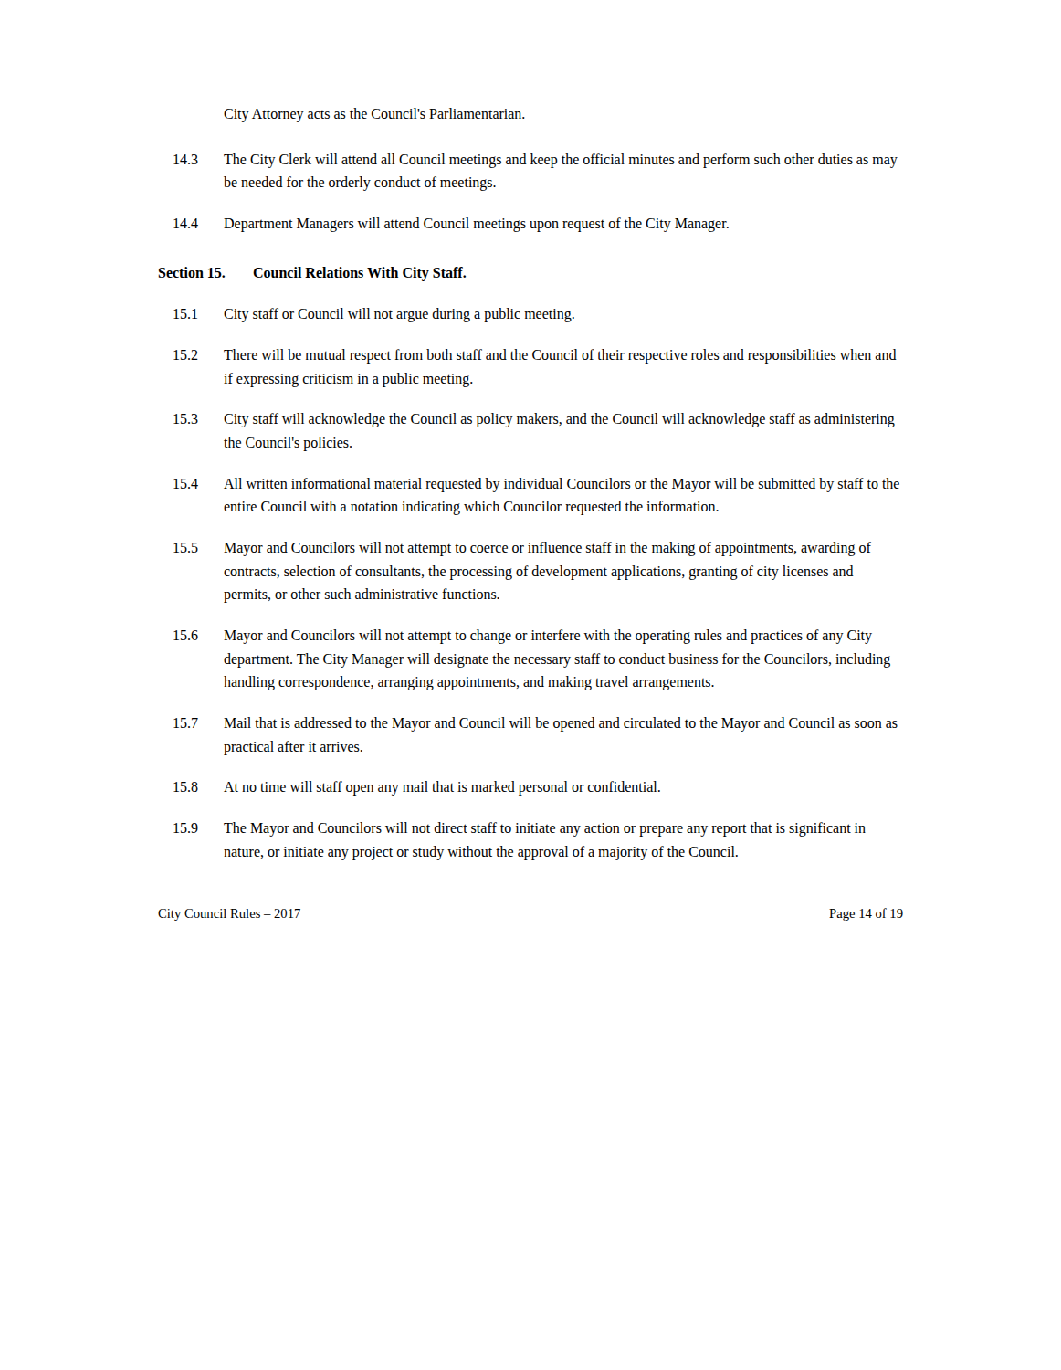City Attorney acts as the Council's Parliamentarian.
14.3
The City Clerk will attend all Council meetings and keep the official minutes and perform such other duties as may be needed for the orderly conduct of meetings.
14.4
Department Managers will attend Council meetings upon request of the City Manager.
Section 15. Council Relations With City Staff.
15.1
City staff or Council will not argue during a public meeting.
15.2
There will be mutual respect from both staff and the Council of their respective roles and responsibilities when and if expressing criticism in a public meeting.
15.3
City staff will acknowledge the Council as policy makers, and the Council will acknowledge staff as administering the Council's policies.
15.4
All written informational material requested by individual Councilors or the Mayor will be submitted by staff to the entire Council with a notation indicating which Councilor requested the information.
15.5
Mayor and Councilors will not attempt to coerce or influence staff in the making of appointments, awarding of contracts, selection of consultants, the processing of development applications, granting of city licenses and permits, or other such administrative functions.
15.6
Mayor and Councilors will not attempt to change or interfere with the operating rules and practices of any City department. The City Manager will designate the necessary staff to conduct business for the Councilors, including handling correspondence, arranging appointments, and making travel arrangements.
15.7
Mail that is addressed to the Mayor and Council will be opened and circulated to the Mayor and Council as soon as practical after it arrives.
15.8
At no time will staff open any mail that is marked personal or confidential.
15.9
The Mayor and Councilors will not direct staff to initiate any action or prepare any report that is significant in nature, or initiate any project or study without the approval of a majority of the Council.
City Council Rules – 2017 Page 14 of 19